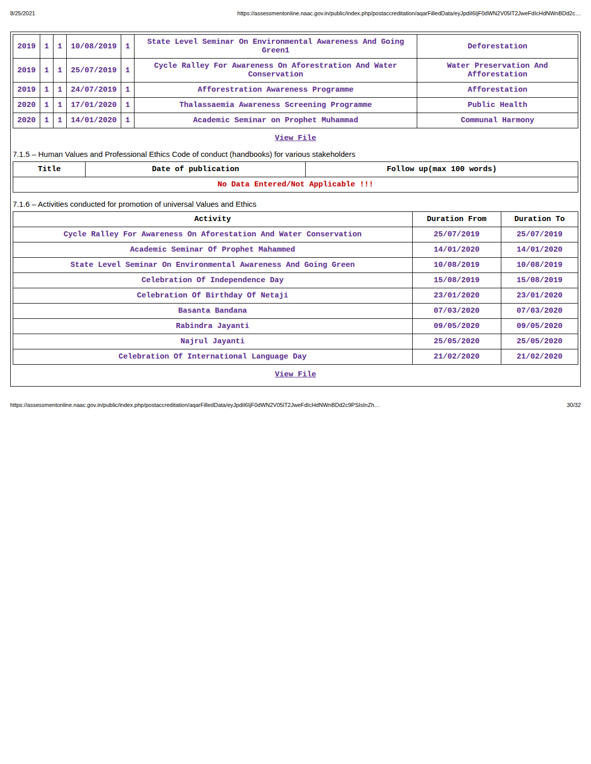8/25/2021 https://assessmentonline.naac.gov.in/public/index.php/postaccreditation/aqarFilledData/eyJpdiI6IjF0dWN2V05lT2JweFdIcHdNWnBDd2c…
| 2019 | 1 | 1 | 10/08/2019 | 1 | State Level Seminar On Environmental Awareness And Going Green1 | Deforestation |
| 2019 | 1 | 1 | 25/07/2019 | 1 | Cycle Ralley For Awareness On Aforestration And Water Conservation | Water Preservation And Afforestation |
| 2019 | 1 | 1 | 24/07/2019 | 1 | Afforestration Awareness Programme | Afforestation |
| 2020 | 1 | 1 | 17/01/2020 | 1 | Thalassaemia Awareness Screening Programme | Public Health |
| 2020 | 1 | 1 | 14/01/2020 | 1 | Academic Seminar on Prophet Muhammad | Communal Harmony |
View File
7.1.5 – Human Values and Professional Ethics Code of conduct (handbooks) for various stakeholders
| Title | Date of publication | Follow up(max 100 words) |
| --- | --- | --- |
| No Data Entered/Not Applicable !!! |
7.1.6 – Activities conducted for promotion of universal Values and Ethics
| Activity | Duration From | Duration To |
| --- | --- | --- |
| Cycle Ralley For Awareness On Aforestation And Water Conservation | 25/07/2019 | 25/07/2019 |
| Academic Seminar Of Prophet Mahammed | 14/01/2020 | 14/01/2020 |
| State Level Seminar On Environmental Awareness And Going Green | 10/08/2019 | 10/08/2019 |
| Celebration Of Independence Day | 15/08/2019 | 15/08/2019 |
| Celebration Of Birthday Of Netaji | 23/01/2020 | 23/01/2020 |
| Basanta Bandana | 07/03/2020 | 07/03/2020 |
| Rabindra Jayanti | 09/05/2020 | 09/05/2020 |
| Najrul Jayanti | 25/05/2020 | 25/05/2020 |
| Celebration Of International Language Day | 21/02/2020 | 21/02/2020 |
View File
https://assessmentonline.naac.gov.in/public/index.php/postaccreditation/aqarFilledData/eyJpdiI6IjF0dWN2V05lT2JweFdIcHdNWnBDd2c9PSIsInZh… 30/32